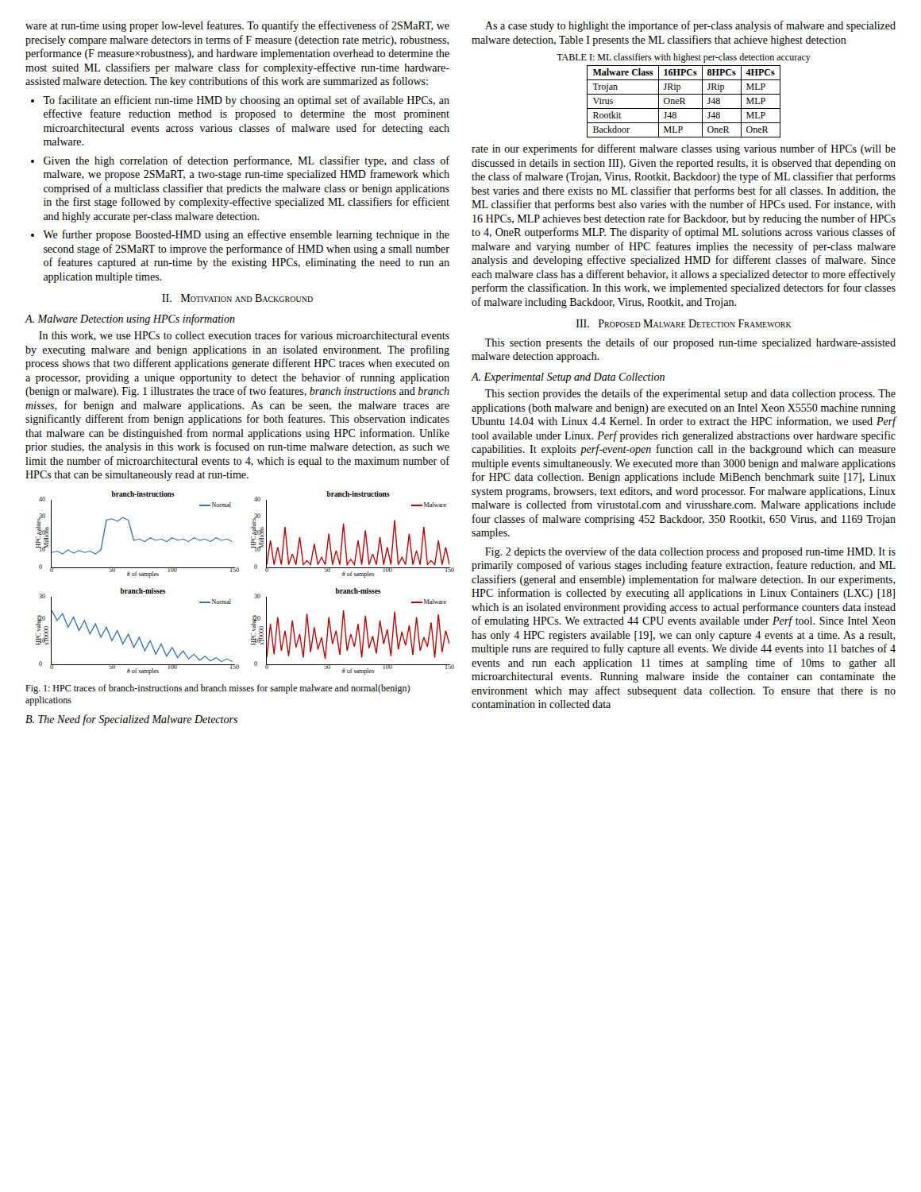ware at run-time using proper low-level features. To quantify the effectiveness of 2SMaRT, we precisely compare malware detectors in terms of F measure (detection rate metric), robustness, performance (F measure×robustness), and hardware implementation overhead to determine the most suited ML classifiers per malware class for complexity-effective run-time hardware-assisted malware detection. The key contributions of this work are summarized as follows:
To facilitate an efficient run-time HMD by choosing an optimal set of available HPCs, an effective feature reduction method is proposed to determine the most prominent microarchitectural events across various classes of malware used for detecting each malware.
Given the high correlation of detection performance, ML classifier type, and class of malware, we propose 2SMaRT, a two-stage run-time specialized HMD framework which comprised of a multiclass classifier that predicts the malware class or benign applications in the first stage followed by complexity-effective specialized ML classifiers for efficient and highly accurate per-class malware detection.
We further propose Boosted-HMD using an effective ensemble learning technique in the second stage of 2SMaRT to improve the performance of HMD when using a small number of features captured at run-time by the existing HPCs, eliminating the need to run an application multiple times.
II. Motivation and Background
A. Malware Detection using HPCs information
In this work, we use HPCs to collect execution traces for various microarchitectural events by executing malware and benign applications in an isolated environment. The profiling process shows that two different applications generate different HPC traces when executed on a processor, providing a unique opportunity to detect the behavior of running application (benign or malware). Fig. 1 illustrates the trace of two features, branch instructions and branch misses, for benign and malware applications. As can be seen, the malware traces are significantly different from benign applications for both features. This observation indicates that malware can be distinguished from normal applications using HPC information. Unlike prior studies, the analysis in this work is focused on run-time malware detection, as such we limit the number of microarchitectural events to 4, which is equal to the maximum number of HPCs that can be simultaneously read at run-time.
branch-instructions
Normal
HPC values
Millions
40
30
20
10
0
0
50
100
150
# of samples
branch-instructions
Malware
HPC values
Millions
40
30
20
10
0
0
50
100
150
# of samples
branch-misses
Normal
HPC values
x10000
30
20
10
0
0
50
100
150
# of samples
branch-misses
Malware
HPC values
x10000
30
20
10
0
0
50
100
150
# of samples
Fig. 1: HPC traces of branch-instructions and branch misses for sample malware and normal(benign) applications
B. The Need for Specialized Malware Detectors
As a case study to highlight the importance of per-class analysis of malware and specialized malware detection, Table I presents the ML classifiers that achieve highest detection
TABLE I: ML classifiers with highest per-class detection accuracy
| Malware Class | 16HPCs | 8HPCs | 4HPCs |
| --- | --- | --- | --- |
| Trojan | JRip | JRip | MLP |
| Virus | OneR | J48 | MLP |
| Rootkit | J48 | J48 | MLP |
| Backdoor | MLP | OneR | OneR |
rate in our experiments for different malware classes using various number of HPCs (will be discussed in details in section III). Given the reported results, it is observed that depending on the class of malware (Trojan, Virus, Rootkit, Backdoor) the type of ML classifier that performs best varies and there exists no ML classifier that performs best for all classes. In addition, the ML classifier that performs best also varies with the number of HPCs used. For instance, with 16 HPCs, MLP achieves best detection rate for Backdoor, but by reducing the number of HPCs to 4, OneR outperforms MLP. The disparity of optimal ML solutions across various classes of malware and varying number of HPC features implies the necessity of per-class malware analysis and developing effective specialized HMD for different classes of malware. Since each malware class has a different behavior, it allows a specialized detector to more effectively perform the classification. In this work, we implemented specialized detectors for four classes of malware including Backdoor, Virus, Rootkit, and Trojan.
III. Proposed Malware Detection Framework
This section presents the details of our proposed run-time specialized hardware-assisted malware detection approach.
A. Experimental Setup and Data Collection
This section provides the details of the experimental setup and data collection process. The applications (both malware and benign) are executed on an Intel Xeon X5550 machine running Ubuntu 14.04 with Linux 4.4 Kernel. In order to extract the HPC information, we used Perf tool available under Linux. Perf provides rich generalized abstractions over hardware specific capabilities. It exploits perf-event-open function call in the background which can measure multiple events simultaneously. We executed more than 3000 benign and malware applications for HPC data collection. Benign applications include MiBench benchmark suite [17], Linux system programs, browsers, text editors, and word processor. For malware applications, Linux malware is collected from virustotal.com and virusshare.com. Malware applications include four classes of malware comprising 452 Backdoor, 350 Rootkit, 650 Virus, and 1169 Trojan samples.
Fig. 2 depicts the overview of the data collection process and proposed run-time HMD. It is primarily composed of various stages including feature extraction, feature reduction, and ML classifiers (general and ensemble) implementation for malware detection. In our experiments, HPC information is collected by executing all applications in Linux Containers (LXC) [18] which is an isolated environment providing access to actual performance counters data instead of emulating HPCs. We extracted 44 CPU events available under Perf tool. Since Intel Xeon has only 4 HPC registers available [19], we can only capture 4 events at a time. As a result, multiple runs are required to fully capture all events. We divide 44 events into 11 batches of 4 events and run each application 11 times at sampling time of 10ms to gather all microarchitectural events. Running malware inside the container can contaminate the environment which may affect subsequent data collection. To ensure that there is no contamination in collected data